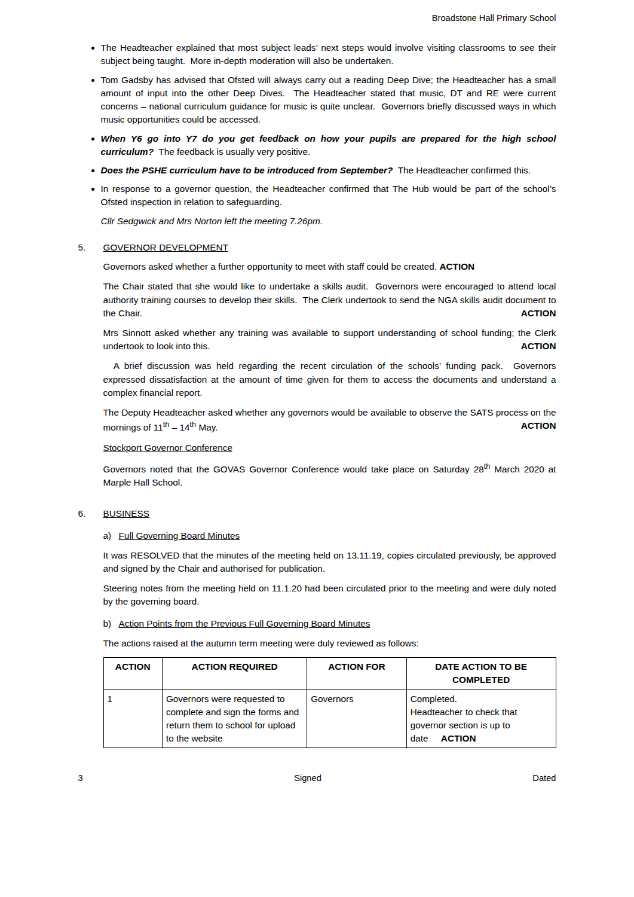Broadstone Hall Primary School
The Headteacher explained that most subject leads’ next steps would involve visiting classrooms to see their subject being taught. More in-depth moderation will also be undertaken.
Tom Gadsby has advised that Ofsted will always carry out a reading Deep Dive; the Headteacher has a small amount of input into the other Deep Dives. The Headteacher stated that music, DT and RE were current concerns – national curriculum guidance for music is quite unclear. Governors briefly discussed ways in which music opportunities could be accessed.
When Y6 go into Y7 do you get feedback on how your pupils are prepared for the high school curriculum? The feedback is usually very positive.
Does the PSHE curriculum have to be introduced from September? The Headteacher confirmed this.
In response to a governor question, the Headteacher confirmed that The Hub would be part of the school’s Ofsted inspection in relation to safeguarding.
Cllr Sedgwick and Mrs Norton left the meeting 7.26pm.
5.
GOVERNOR DEVELOPMENT
Governors asked whether a further opportunity to meet with staff could be created. ACTION
The Chair stated that she would like to undertake a skills audit. Governors were encouraged to attend local authority training courses to develop their skills. The Clerk undertook to send the NGA skills audit document to the Chair.ACTION
Mrs Sinnott asked whether any training was available to support understanding of school funding; the Clerk undertook to look into this.ACTION
A brief discussion was held regarding the recent circulation of the schools’ funding pack. Governors expressed dissatisfaction at the amount of time given for them to access the documents and understand a complex financial report.
The Deputy Headteacher asked whether any governors would be available to observe the SATS process on the mornings of 11th – 14th May.ACTION
Stockport Governor Conference
Governors noted that the GOVAS Governor Conference would take place on Saturday 28th March 2020 at Marple Hall School.
6.
BUSINESS
a) Full Governing Board Minutes
It was RESOLVED that the minutes of the meeting held on 13.11.19, copies circulated previously, be approved and signed by the Chair and authorised for publication.
Steering notes from the meeting held on 11.1.20 had been circulated prior to the meeting and were duly noted by the governing board.
b) Action Points from the Previous Full Governing Board Minutes
The actions raised at the autumn term meeting were duly reviewed as follows:
| ACTION | ACTION REQUIRED | ACTION FOR | DATE ACTION TO BE COMPLETED |
| --- | --- | --- | --- |
| 1 | Governors were requested to complete and sign the forms and return them to school for upload to the website | Governors | Completed. Headteacher to check that governor section is up to date ACTION |
3
Signed
Dated